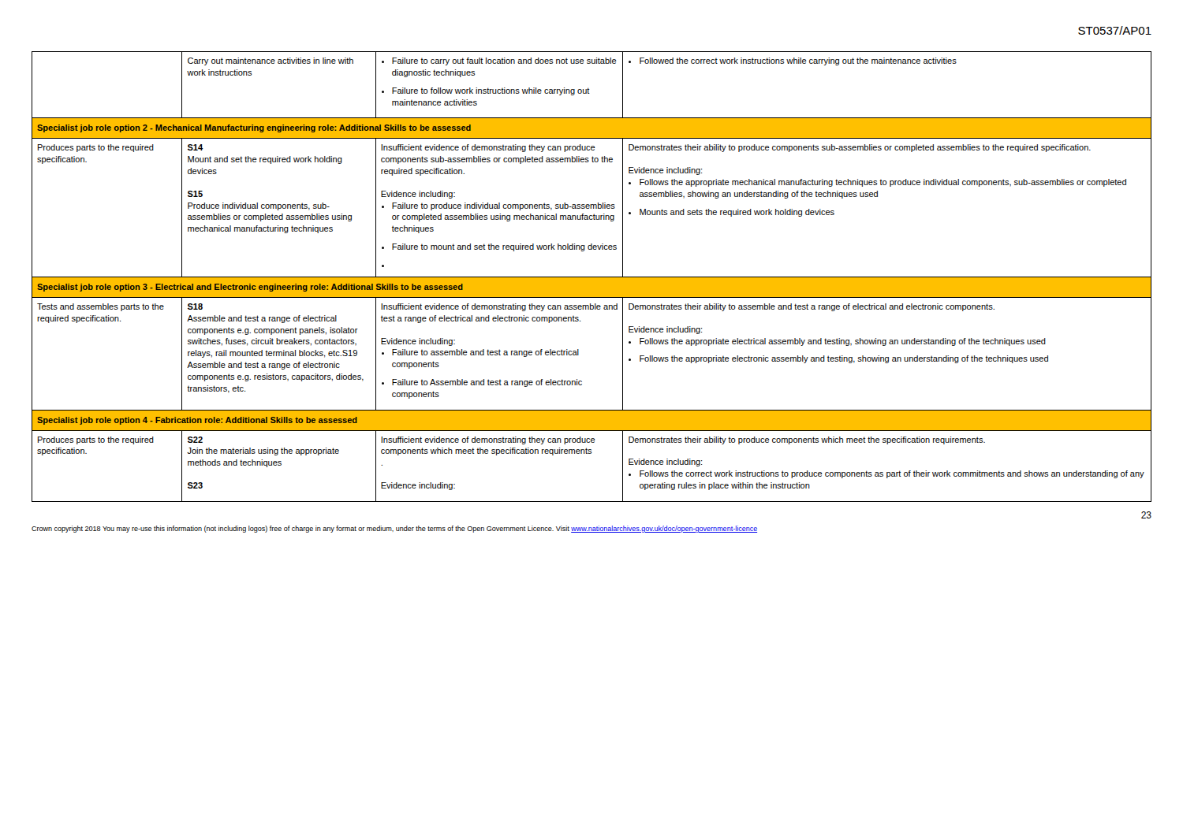ST0537/AP01
| | Carry out maintenance activities in line with work instructions | Failure to carry out fault location and does not use suitable diagnostic techniques Failure to follow work instructions while carrying out maintenance activities | Followed the correct work instructions while carrying out the maintenance activities |
| Specialist job role option 2 - Mechanical Manufacturing engineering role: Additional Skills to be assessed |
| Produces parts to the required specification. | S14 Mount and set the required work holding devices S15 Produce individual components, sub-assemblies or completed assemblies using mechanical manufacturing techniques | Insufficient evidence of demonstrating they can produce components sub-assemblies or completed assemblies to the required specification. Evidence including: Failure to produce individual components, sub-assemblies or completed assemblies using mechanical manufacturing techniques Failure to mount and set the required work holding devices | Demonstrates their ability to produce components sub-assemblies or completed assemblies to the required specification. Evidence including: Follows the appropriate mechanical manufacturing techniques to produce individual components, sub-assemblies or completed assemblies, showing an understanding of the techniques used Mounts and sets the required work holding devices |
| Specialist job role option 3 - Electrical and Electronic engineering role: Additional Skills to be assessed |
| Tests and assembles parts to the required specification. | S18 Assemble and test a range of electrical components e.g. component panels, isolator switches, fuses, circuit breakers, contactors, relays, rail mounted terminal blocks, etc.S19 Assemble and test a range of electronic components e.g. resistors, capacitors, diodes, transistors, etc. | Insufficient evidence of demonstrating they can assemble and test a range of electrical and electronic components. Evidence including: Failure to assemble and test a range of electrical components Failure to Assemble and test a range of electronic components | Demonstrates their ability to assemble and test a range of electrical and electronic components. Evidence including: Follows the appropriate electrical assembly and testing, showing an understanding of the techniques used Follows the appropriate electronic assembly and testing, showing an understanding of the techniques used |
| Specialist job role option 4 - Fabrication role: Additional Skills to be assessed |
| Produces parts to the required specification. | S22 Join the materials using the appropriate methods and techniques S23 | Insufficient evidence of demonstrating they can produce components which meet the specification requirements . Evidence including: | Demonstrates their ability to produce components which meet the specification requirements. Evidence including: Follows the correct work instructions to produce components as part of their work commitments and shows an understanding of any operating rules in place within the instruction |
23
Crown copyright 2018 You may re-use this information (not including logos) free of charge in any format or medium, under the terms of the Open Government Licence. Visit www.nationalarchives.gov.uk/doc/open-government-licence